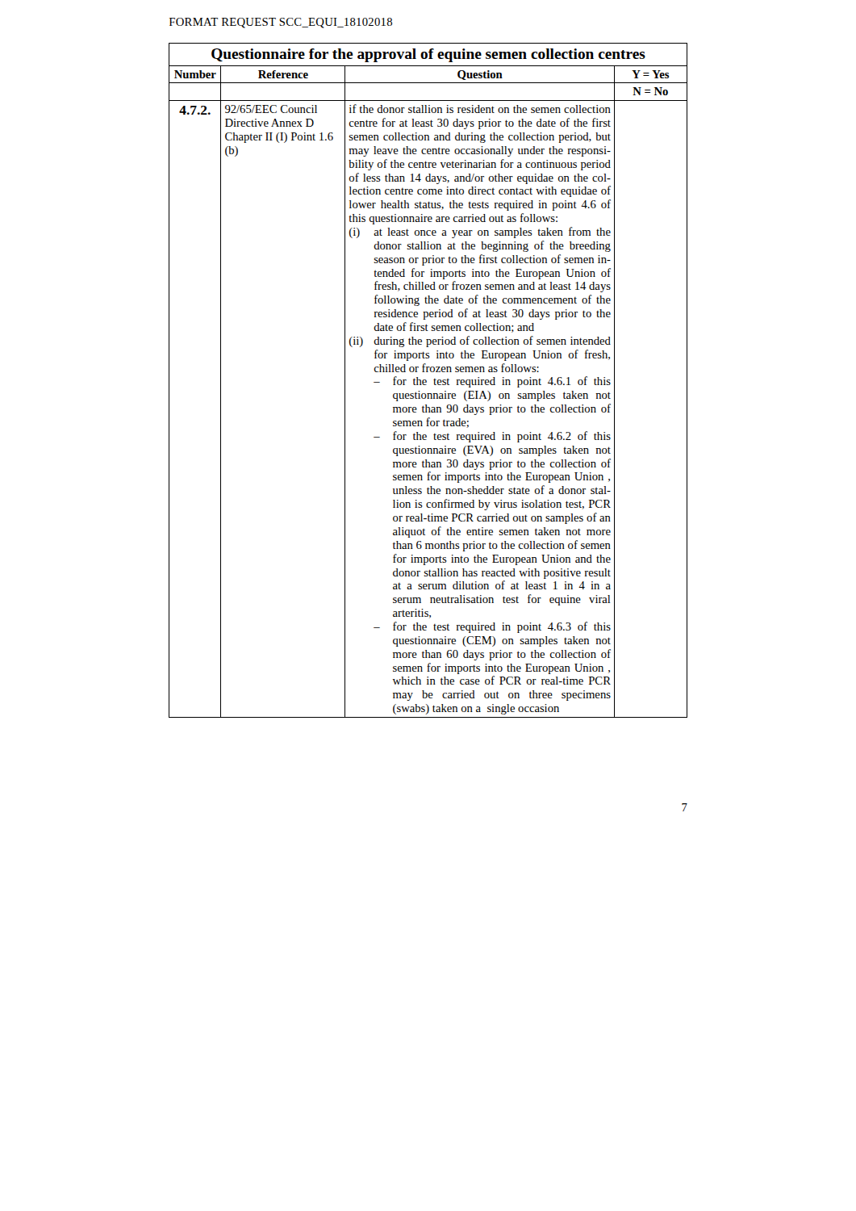FORMAT REQUEST SCC_EQUI_18102018
| Questionnaire for the approval of equine semen collection centres |
| Number | Reference | Question | Y = Yes |
| | | | N = No |
| 4.7.2. | 92/65/EEC Council Directive Annex D Chapter II (I) Point 1.6 (b) | if the donor stallion is resident on the semen collection centre for at least 30 days prior to the date of the first semen collection and during the collection period, but may leave the centre occasionally under the responsibility of the centre veterinarian for a continuous period of less than 14 days, and/or other equidae on the collection centre come into direct contact with equidae of lower health status, the tests required in point 4.6 of this questionnaire are carried out as follows: (i) at least once a year on samples taken from the donor stallion at the beginning of the breeding season or prior to the first collection of semen intended for imports into the European Union of fresh, chilled or frozen semen and at least 14 days following the date of the commencement of the residence period of at least 30 days prior to the date of first semen collection; and (ii) during the period of collection of semen intended for imports into the European Union of fresh, chilled or frozen semen as follows: – for the test required in point 4.6.1 of this questionnaire (EIA) on samples taken not more than 90 days prior to the collection of semen for trade; – for the test required in point 4.6.2 of this questionnaire (EVA) on samples taken not more than 30 days prior to the collection of semen for imports into the European Union , unless the non-shedder state of a donor stallion is confirmed by virus isolation test, PCR or real-time PCR carried out on samples of an aliquot of the entire semen taken not more than 6 months prior to the collection of semen for imports into the European Union and the donor stallion has reacted with positive result at a serum dilution of at least 1 in 4 in a serum neutralisation test for equine viral arteritis, – for the test required in point 4.6.3 of this questionnaire (CEM) on samples taken not more than 60 days prior to the collection of semen for imports into the European Union , which in the case of PCR or real-time PCR may be carried out on three specimens (swabs) taken on a single occasion | |
7